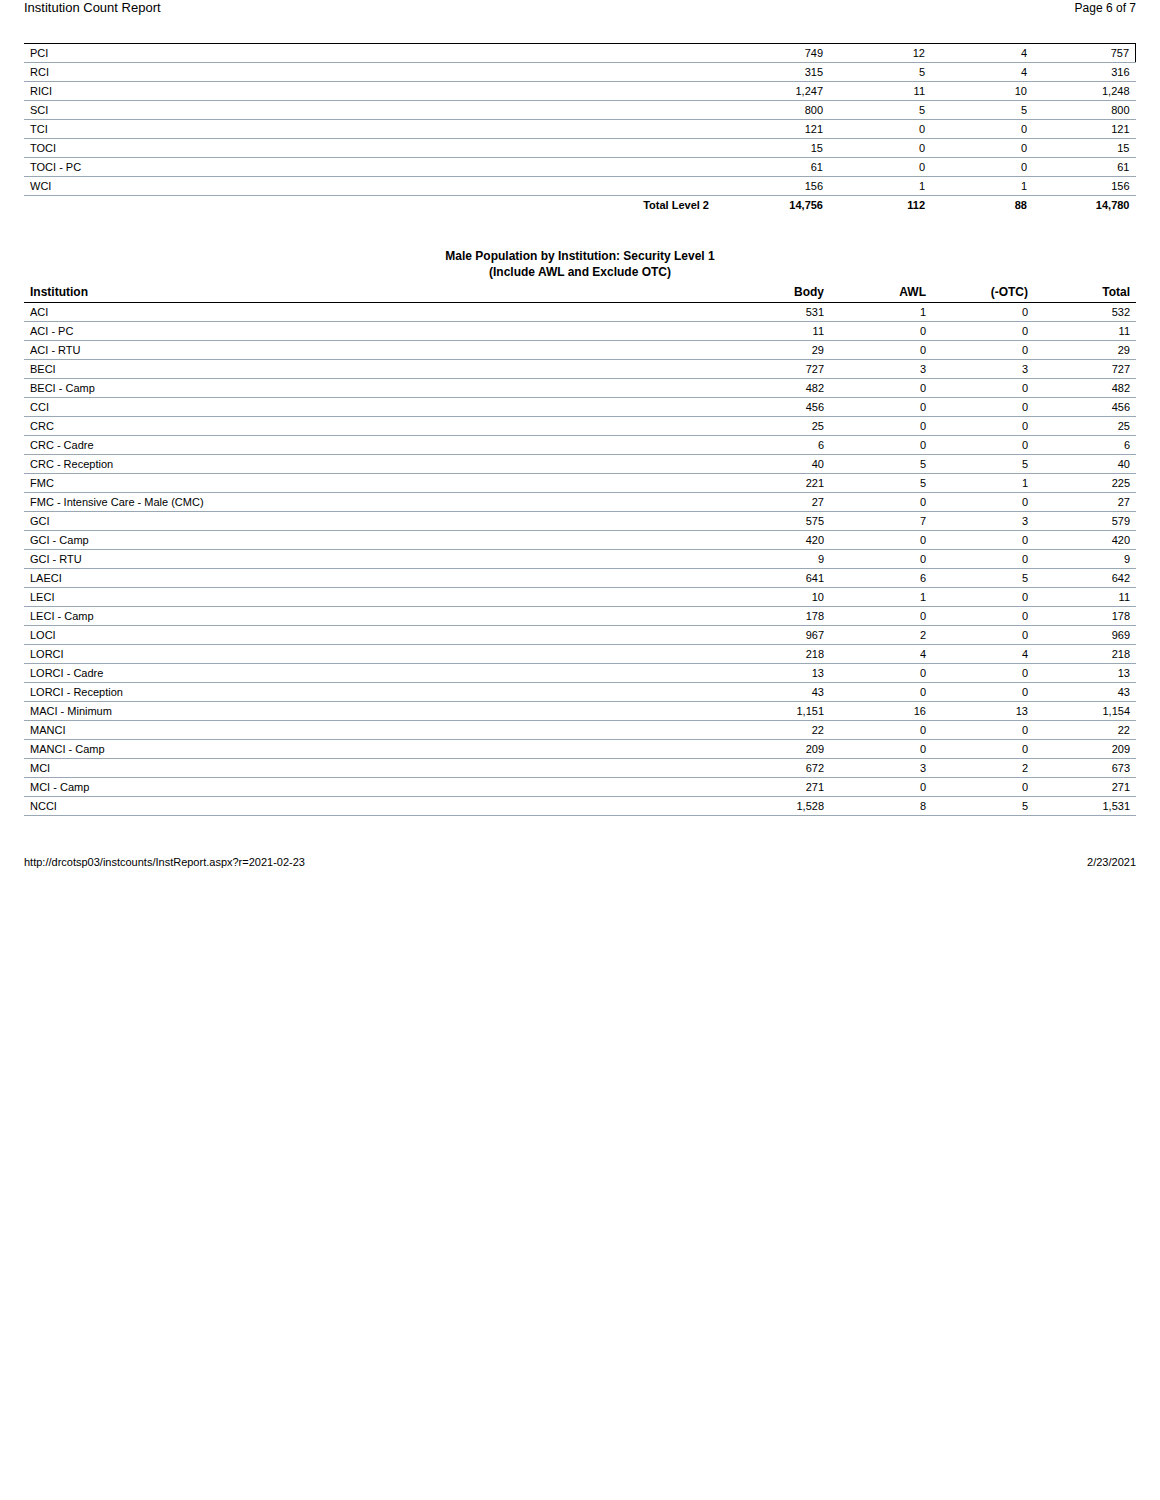Institution Count Report
Page 6 of 7
| PCI | 749 | 12 | 4 | 757 |
| RCI | 315 | 5 | 4 | 316 |
| RICI | 1,247 | 11 | 10 | 1,248 |
| SCI | 800 | 5 | 5 | 800 |
| TCI | 121 | 0 | 0 | 121 |
| TOCI | 15 | 0 | 0 | 15 |
| TOCI - PC | 61 | 0 | 0 | 61 |
| WCI | 156 | 1 | 1 | 156 |
| Total Level 2 | 14,756 | 112 | 88 | 14,780 |
Male Population by Institution: Security Level 1
(Include AWL and Exclude OTC)
| Institution | Body | AWL | (-OTC) | Total |
| --- | --- | --- | --- | --- |
| ACI | 531 | 1 | 0 | 532 |
| ACI - PC | 11 | 0 | 0 | 11 |
| ACI - RTU | 29 | 0 | 0 | 29 |
| BECI | 727 | 3 | 3 | 727 |
| BECI - Camp | 482 | 0 | 0 | 482 |
| CCI | 456 | 0 | 0 | 456 |
| CRC | 25 | 0 | 0 | 25 |
| CRC - Cadre | 6 | 0 | 0 | 6 |
| CRC - Reception | 40 | 5 | 5 | 40 |
| FMC | 221 | 5 | 1 | 225 |
| FMC - Intensive Care - Male (CMC) | 27 | 0 | 0 | 27 |
| GCI | 575 | 7 | 3 | 579 |
| GCI - Camp | 420 | 0 | 0 | 420 |
| GCI - RTU | 9 | 0 | 0 | 9 |
| LAECI | 641 | 6 | 5 | 642 |
| LECI | 10 | 1 | 0 | 11 |
| LECI - Camp | 178 | 0 | 0 | 178 |
| LOCI | 967 | 2 | 0 | 969 |
| LORCI | 218 | 4 | 4 | 218 |
| LORCI - Cadre | 13 | 0 | 0 | 13 |
| LORCI - Reception | 43 | 0 | 0 | 43 |
| MACI - Minimum | 1,151 | 16 | 13 | 1,154 |
| MANCI | 22 | 0 | 0 | 22 |
| MANCI - Camp | 209 | 0 | 0 | 209 |
| MCI | 672 | 3 | 2 | 673 |
| MCI - Camp | 271 | 0 | 0 | 271 |
| NCCI | 1,528 | 8 | 5 | 1,531 |
http://drcotsp03/instcounts/InstReport.aspx?r=2021-02-23
2/23/2021